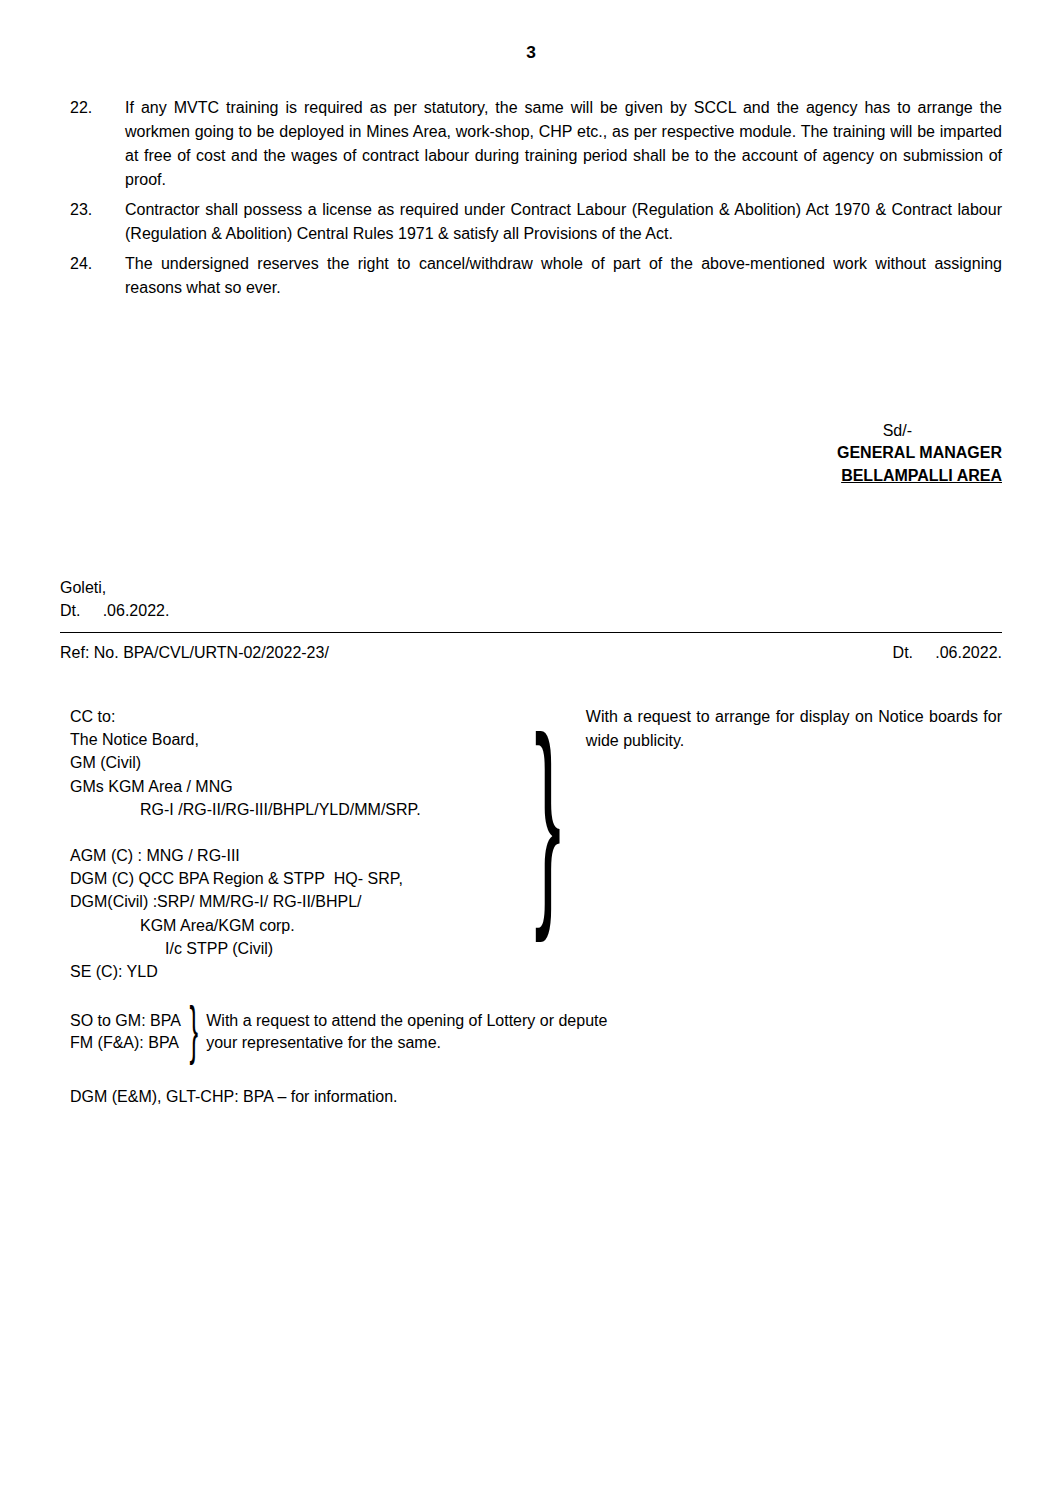3
22. If any MVTC training is required as per statutory, the same will be given by SCCL and the agency has to arrange the workmen going to be deployed in Mines Area, work-shop, CHP etc., as per respective module. The training will be imparted at free of cost and the wages of contract labour during training period shall be to the account of agency on submission of proof.
23. Contractor shall possess a license as required under Contract Labour (Regulation & Abolition) Act 1970 & Contract labour (Regulation & Abolition) Central Rules 1971 & satisfy all Provisions of the Act.
24. The undersigned reserves the right to cancel/withdraw whole of part of the above-mentioned work without assigning reasons what so ever.
Sd/-
GENERAL MANAGER
BELLAMPALLI AREA
Goleti,
Dt. .06.2022.
Ref: No. BPA/CVL/URTN-02/2022-23/ Dt. .06.2022.
| CC to: The Notice Board, GM (Civil) GMs KGM Area / MNG RG-I /RG-II/RG-III/BHPL/YLD/MM/SRP. AGM (C) : MNG / RG-III DGM (C) QCC BPA Region & STPP HQ- SRP, DGM(Civil) :SRP/ MM/RG-I/ RG-II/BHPL/ KGM Area/KGM corp. I/c STPP (Civil) SE (C): YLD | } | With a request to arrange for display on Notice boards for wide publicity. |
| SO to GM: BPA FM (F&A): BPA | } | With a request to attend the opening of Lottery or depute your representative for the same. |
DGM (E&M), GLT-CHP: BPA – for information.